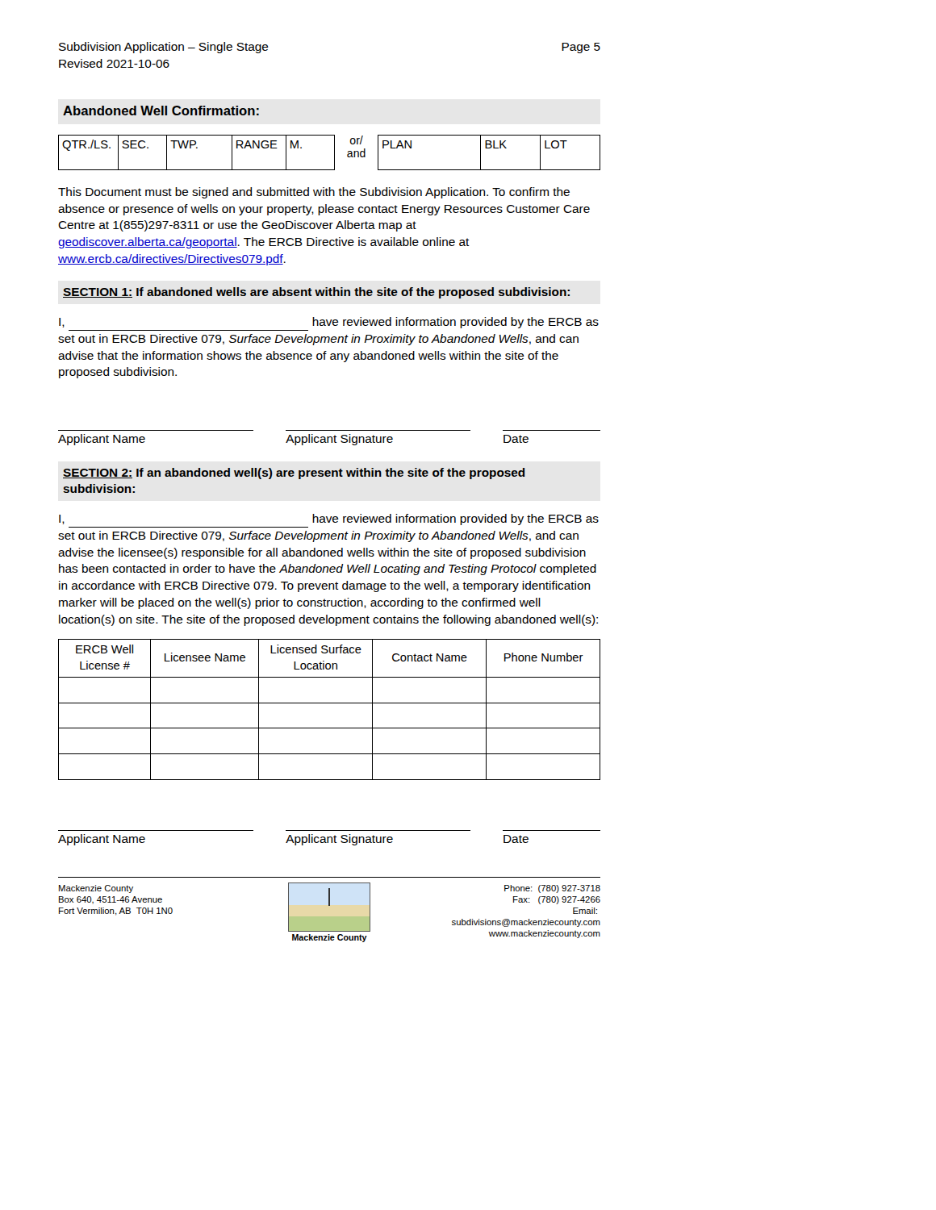Subdivision Application – Single Stage
Revised 2021-10-06
Page 5
Abandoned Well Confirmation:
| QTR./LS. | SEC. | TWP. | RANGE | M. | or/ and | PLAN | BLK | LOT |
This Document must be signed and submitted with the Subdivision Application. To confirm the absence or presence of wells on your property, please contact Energy Resources Customer Care Centre at 1(855)297-8311 or use the GeoDiscover Alberta map at geodiscover.alberta.ca/geoportal. The ERCB Directive is available online at www.ercb.ca/directives/Directives079.pdf.
SECTION 1: If abandoned wells are absent within the site of the proposed subdivision:
I, have reviewed information provided by the ERCB as set out in ERCB Directive 079, Surface Development in Proximity to Abandoned Wells, and can advise that the information shows the absence of any abandoned wells within the site of the proposed subdivision.
| Applicant Name | | Applicant Signature | | Date |
SECTION 2: If an abandoned well(s) are present within the site of the proposed subdivision:
I, have reviewed information provided by the ERCB as set out in ERCB Directive 079, Surface Development in Proximity to Abandoned Wells, and can advise the licensee(s) responsible for all abandoned wells within the site of proposed subdivision has been contacted in order to have the Abandoned Well Locating and Testing Protocol completed in accordance with ERCB Directive 079. To prevent damage to the well, a temporary identification marker will be placed on the well(s) prior to construction, according to the confirmed well location(s) on site. The site of the proposed development contains the following abandoned well(s):
| ERCB Well License # | Licensee Name | Licensed Surface Location | Contact Name | Phone Number |
| --- | --- | --- | --- | --- |
| Applicant Name | | Applicant Signature | | Date |
| Mackenzie County Box 640, 4511-46 Avenue Fort Vermilion, AB T0H 1N0 | Mackenzie County | Phone: (780) 927-3718 Fax: (780) 927-4266 Email: subdivisions@mackenziecounty.com www.mackenziecounty.com |